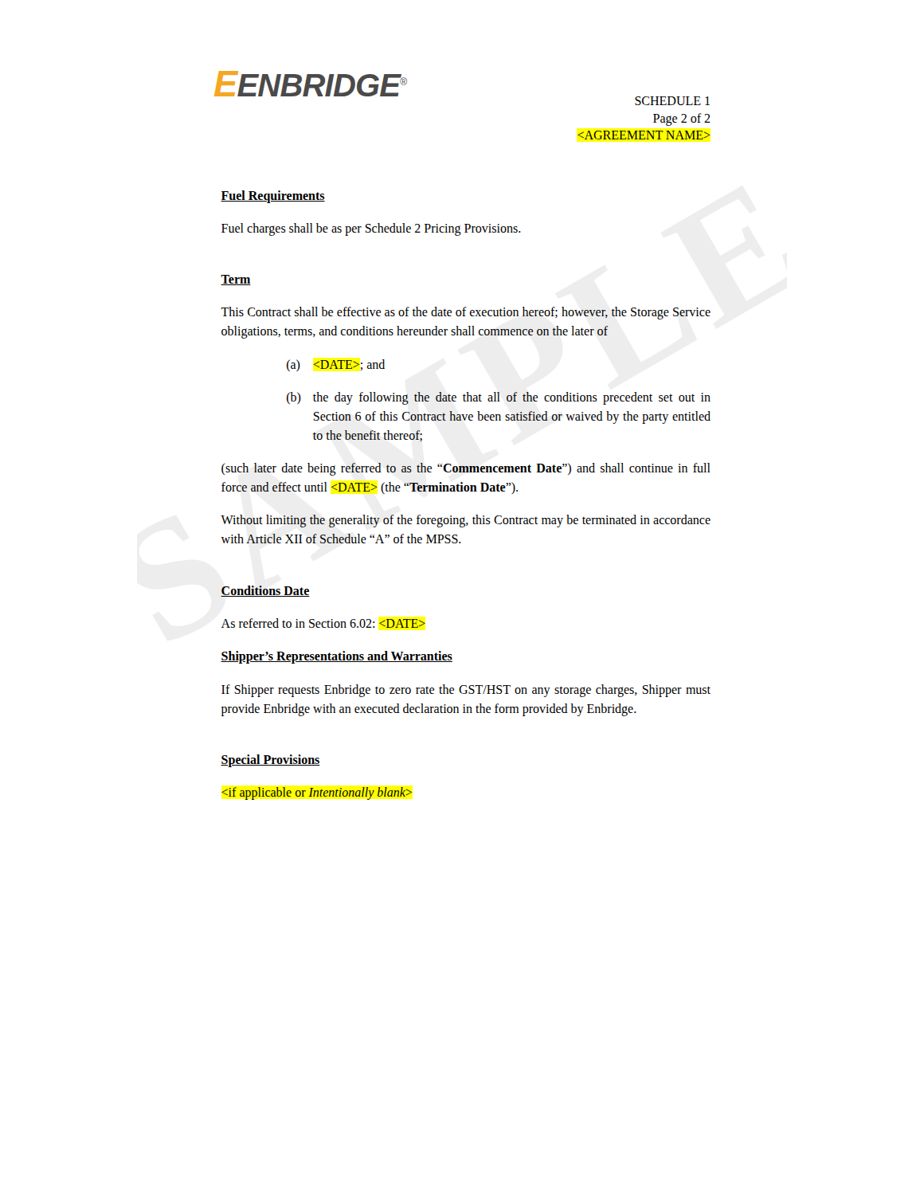SAMPLE
EENBRIDGE®
SCHEDULE 1
Page 2 of 2
<AGREEMENT NAME>
Fuel Requirements
Fuel charges shall be as per Schedule 2 Pricing Provisions.
Term
This Contract shall be effective as of the date of execution hereof; however, the Storage Service obligations, terms, and conditions hereunder shall commence on the later of
(a)
<DATE>; and
(b)
the day following the date that all of the conditions precedent set out in Section 6 of this Contract have been satisfied or waived by the party entitled to the benefit thereof;
(such later date being referred to as the “Commencement Date”) and shall continue in full force and effect until <DATE> (the “Termination Date”).
Without limiting the generality of the foregoing, this Contract may be terminated in accordance with Article XII of Schedule “A” of the MPSS.
Conditions Date
As referred to in Section 6.02: <DATE>
Shipper’s Representations and Warranties
If Shipper requests Enbridge to zero rate the GST/HST on any storage charges, Shipper must provide Enbridge with an executed declaration in the form provided by Enbridge.
Special Provisions
<if applicable or Intentionally blank>